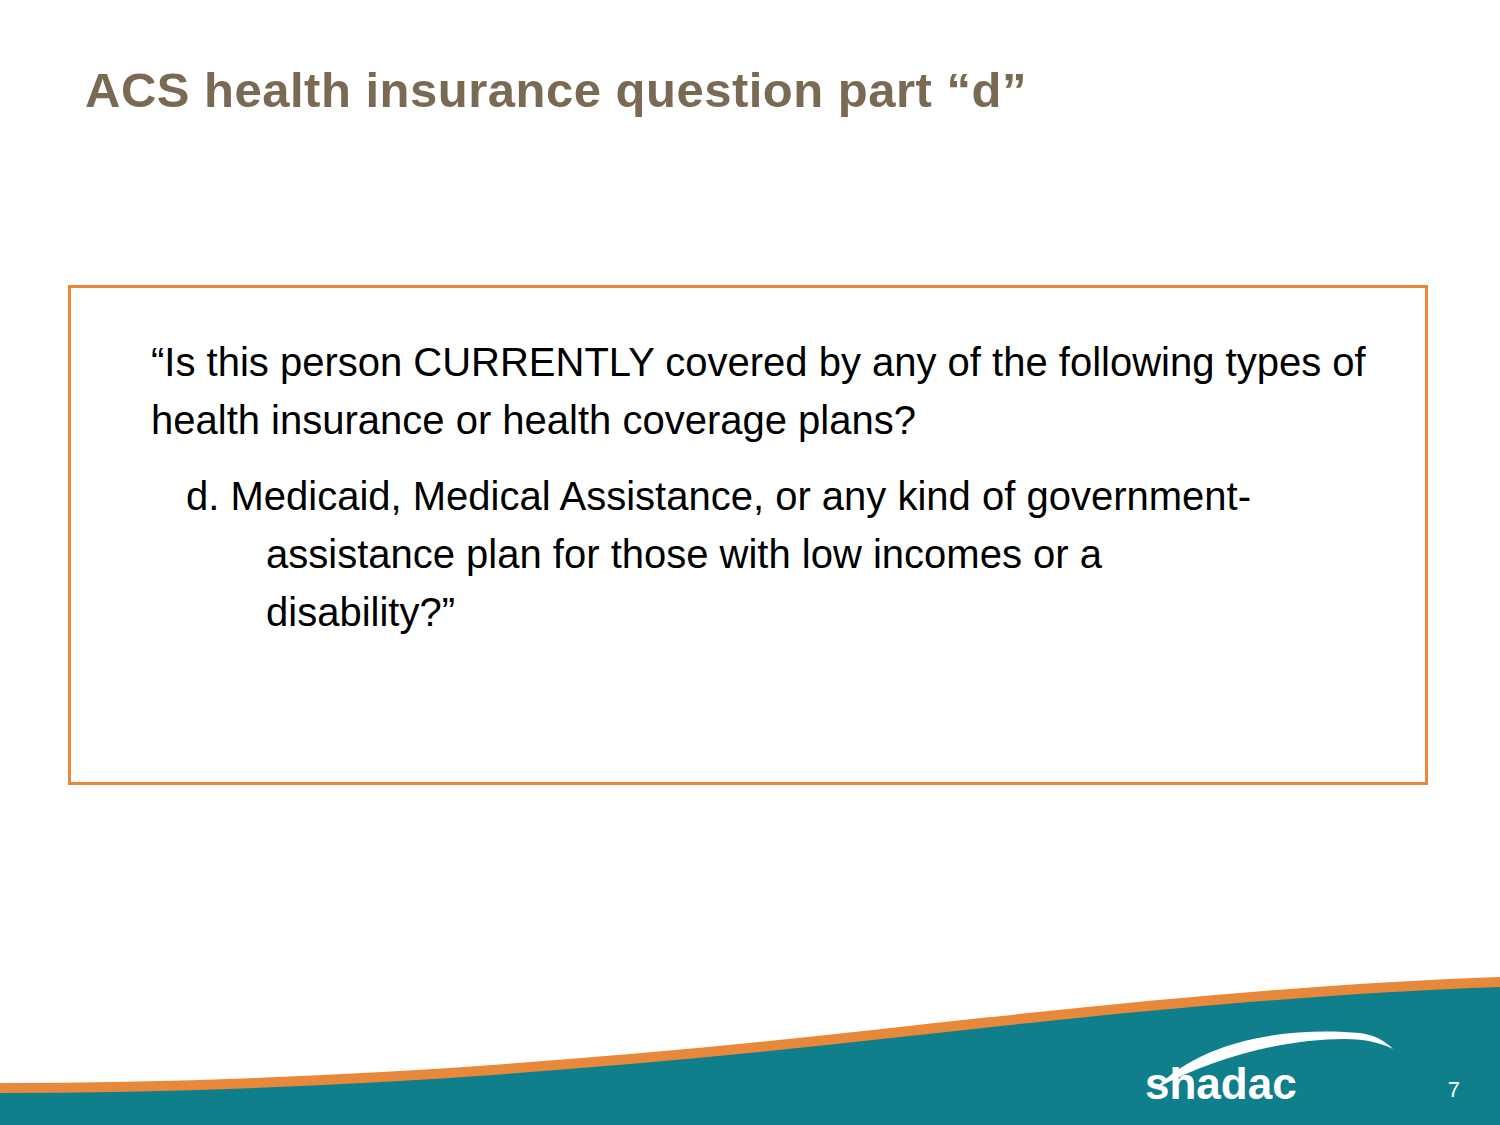ACS health insurance question part “d”
“Is this person CURRENTLY covered by any of the following types of health insurance or health coverage plans?
d. Medicaid, Medical Assistance, or any kind of government-assistance plan for those with low incomes or a disability?”
shadac
7